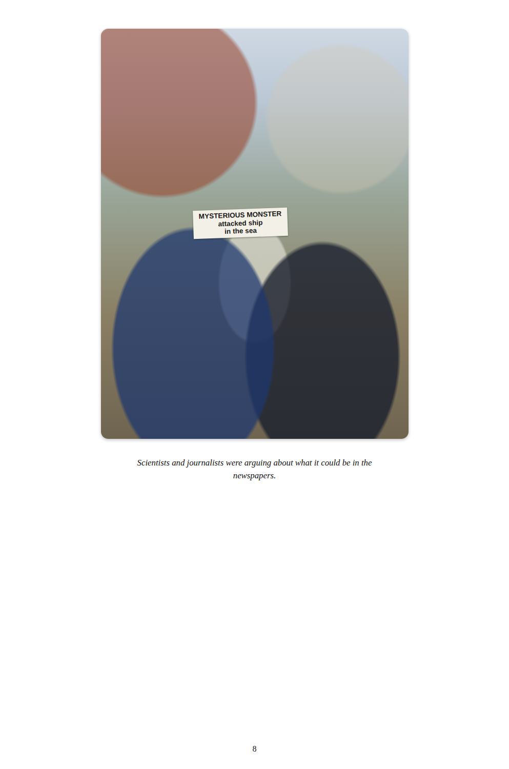MYSTERIOUS MONSTER
attacked ship
in the sea
Scientists and journalists were arguing about what it could be in the newspapers.
8